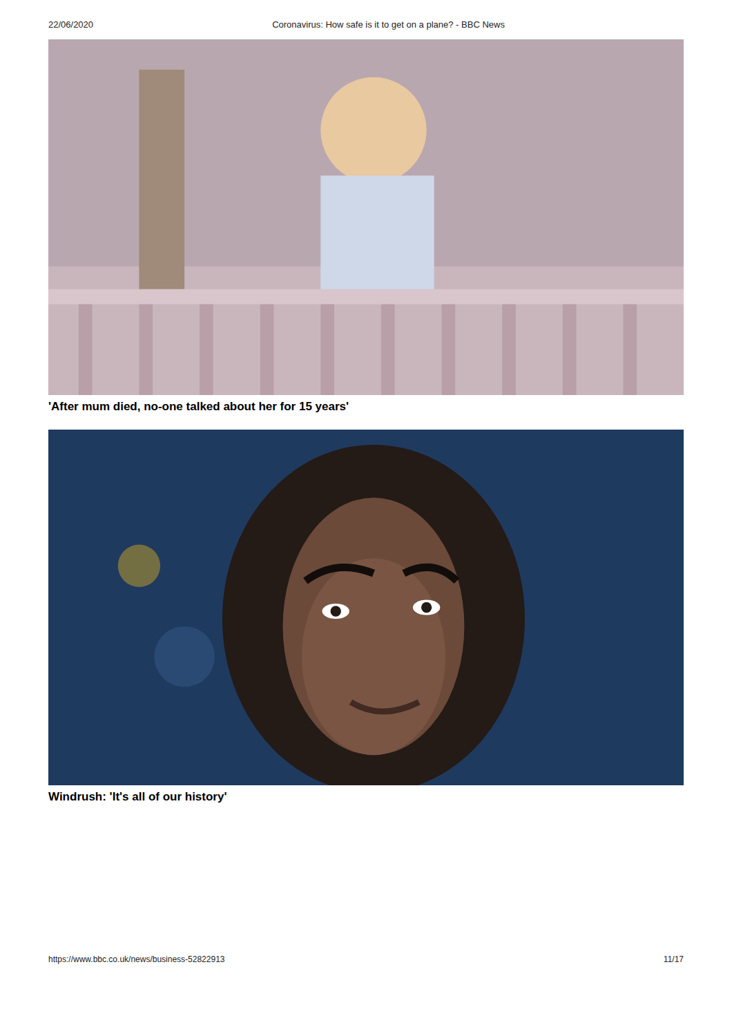22/06/2020
Coronavirus: How safe is it to get on a plane? - BBC News
'After mum died, no-one talked about her for 15 years'
Windrush: 'It's all of our history'
https://www.bbc.co.uk/news/business-52822913 11/17